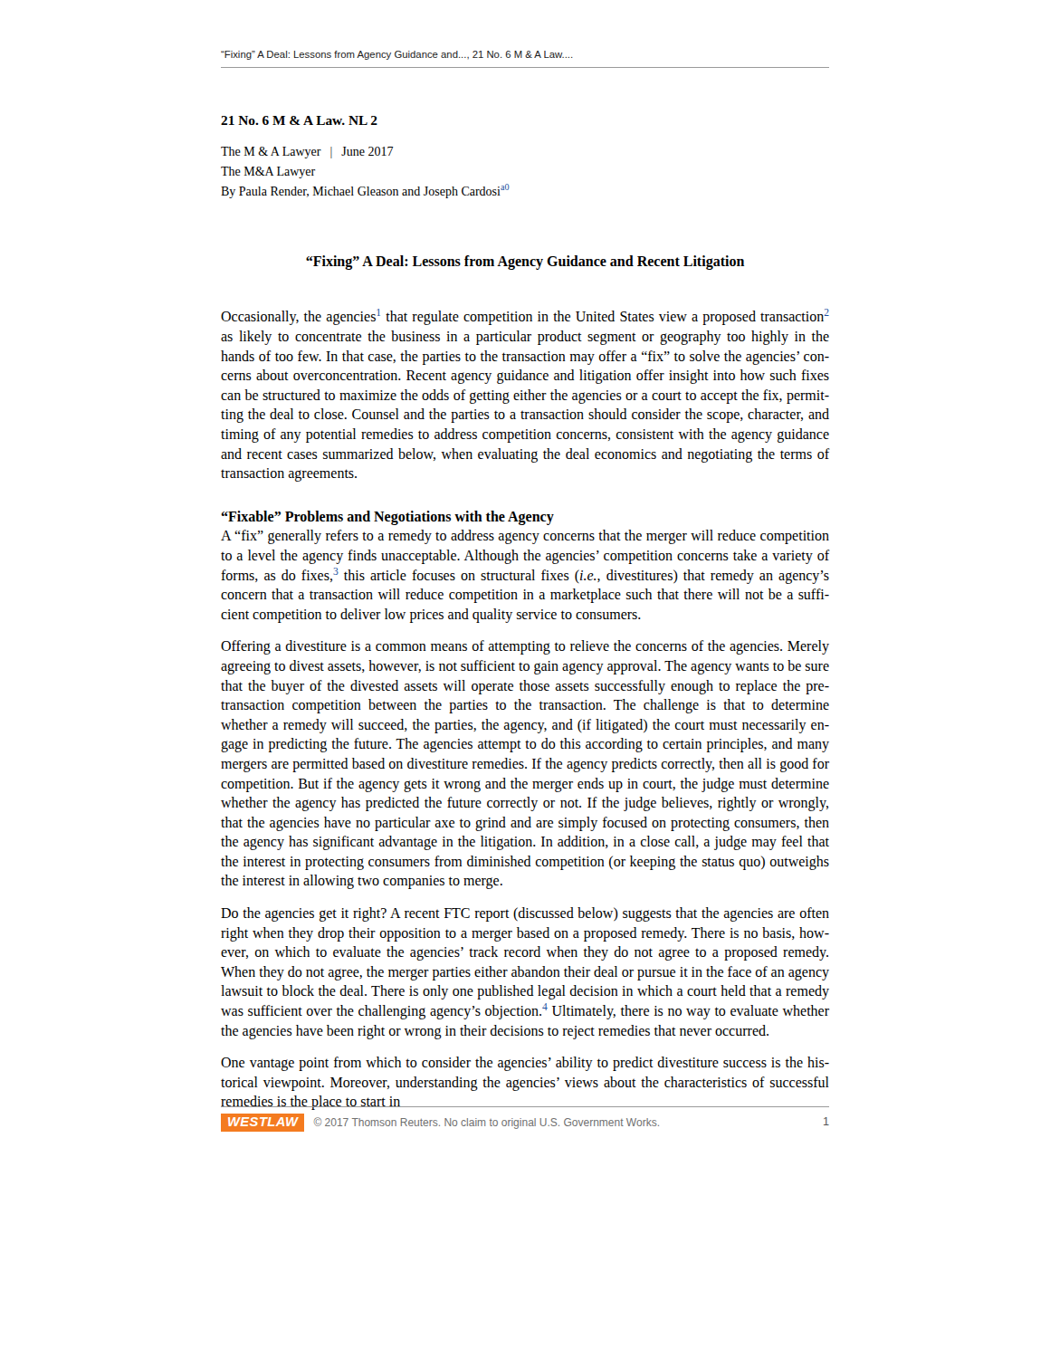“Fixing” A Deal: Lessons from Agency Guidance and..., 21 No. 6 M & A Law....
21 No. 6 M & A Law. NL 2
The M & A Lawyer|June 2017
The M&A Lawyer
By Paula Render, Michael Gleason and Joseph Cardosia0
“Fixing” A Deal: Lessons from Agency Guidance and Recent Litigation
Occasionally, the agencies1 that regulate competition in the United States view a proposed transaction2 as likely to concentrate the business in a particular product segment or geography too highly in the hands of too few. In that case, the parties to the transaction may offer a “fix” to solve the agencies’ concerns about overconcentration. Recent agency guidance and litigation offer insight into how such fixes can be structured to maximize the odds of getting either the agencies or a court to accept the fix, permitting the deal to close. Counsel and the parties to a transaction should consider the scope, character, and timing of any potential remedies to address competition concerns, consistent with the agency guidance and recent cases summarized below, when evaluating the deal economics and negotiating the terms of transaction agreements.
“Fixable” Problems and Negotiations with the Agency
A “fix” generally refers to a remedy to address agency concerns that the merger will reduce competition to a level the agency finds unacceptable. Although the agencies’ competition concerns take a variety of forms, as do fixes,3 this article focuses on structural fixes (i.e., divestitures) that remedy an agency’s concern that a transaction will reduce competition in a marketplace such that there will not be a sufficient competition to deliver low prices and quality service to consumers.
Offering a divestiture is a common means of attempting to relieve the concerns of the agencies. Merely agreeing to divest assets, however, is not sufficient to gain agency approval. The agency wants to be sure that the buyer of the divested assets will operate those assets successfully enough to replace the pre-transaction competition between the parties to the transaction. The challenge is that to determine whether a remedy will succeed, the parties, the agency, and (if litigated) the court must necessarily engage in predicting the future. The agencies attempt to do this according to certain principles, and many mergers are permitted based on divestiture remedies. If the agency predicts correctly, then all is good for competition. But if the agency gets it wrong and the merger ends up in court, the judge must determine whether the agency has predicted the future correctly or not. If the judge believes, rightly or wrongly, that the agencies have no particular axe to grind and are simply focused on protecting consumers, then the agency has significant advantage in the litigation. In addition, in a close call, a judge may feel that the interest in protecting consumers from diminished competition (or keeping the status quo) outweighs the interest in allowing two companies to merge.
Do the agencies get it right? A recent FTC report (discussed below) suggests that the agencies are often right when they drop their opposition to a merger based on a proposed remedy. There is no basis, however, on which to evaluate the agencies’ track record when they do not agree to a proposed remedy. When they do not agree, the merger parties either abandon their deal or pursue it in the face of an agency lawsuit to block the deal. There is only one published legal decision in which a court held that a remedy was sufficient over the challenging agency’s objection.4 Ultimately, there is no way to evaluate whether the agencies have been right or wrong in their decisions to reject remedies that never occurred.
One vantage point from which to consider the agencies’ ability to predict divestiture success is the historical viewpoint. Moreover, understanding the agencies’ views about the characteristics of successful remedies is the place to start in
WESTLAW © 2017 Thomson Reuters. No claim to original U.S. Government Works.
1